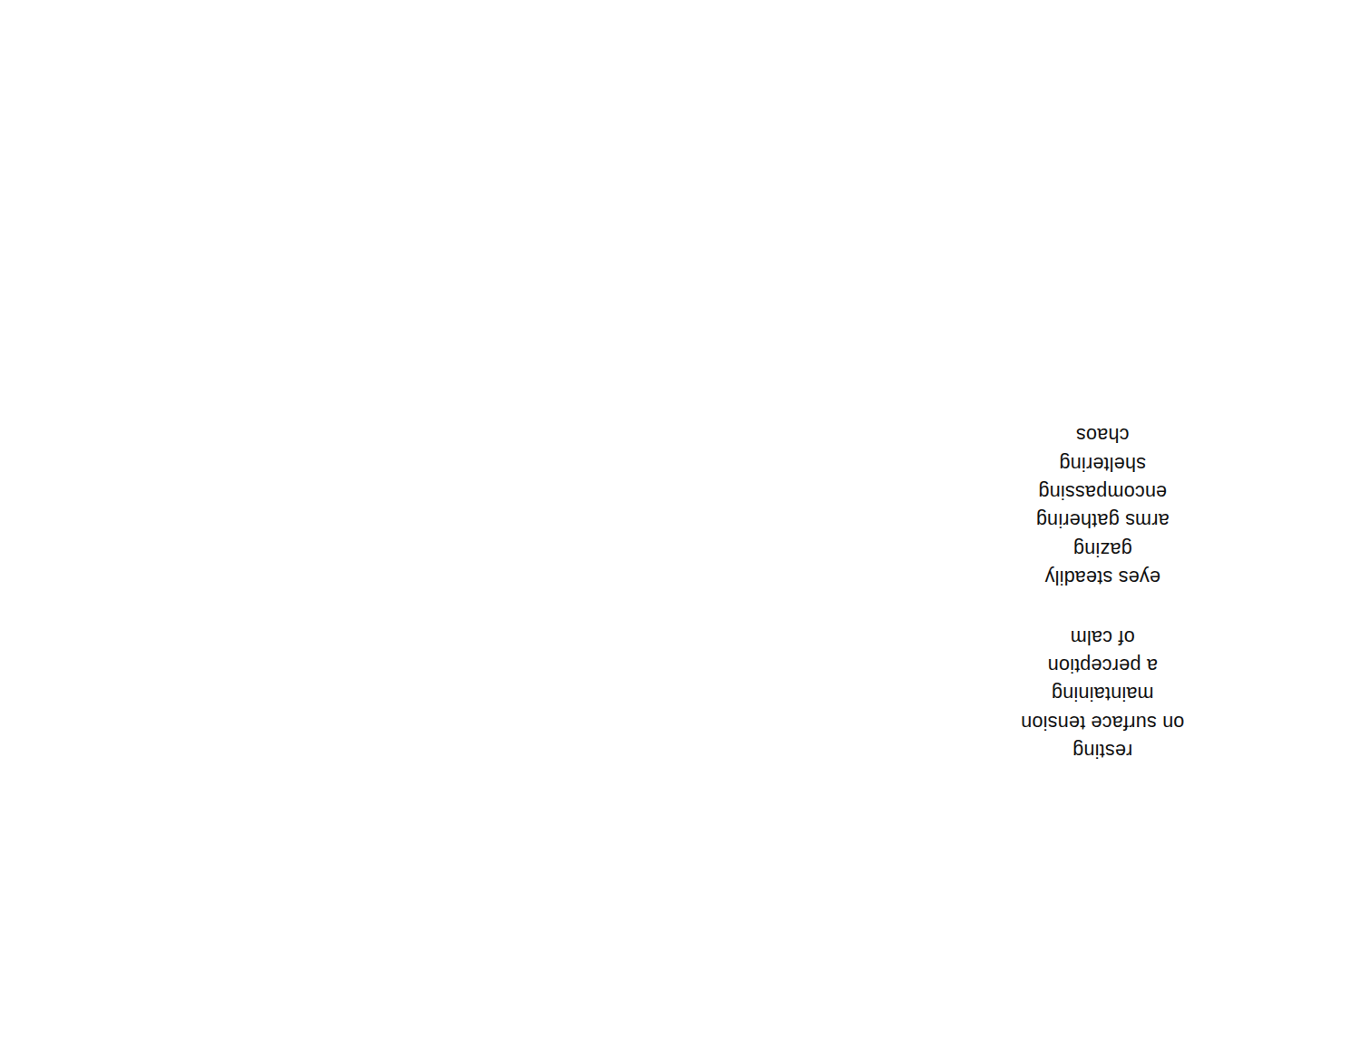resting
on surface tension
maintaining
a perception
of calm
eyes steadily
gazing
arms gathering
encompassing
sheltering
chaos